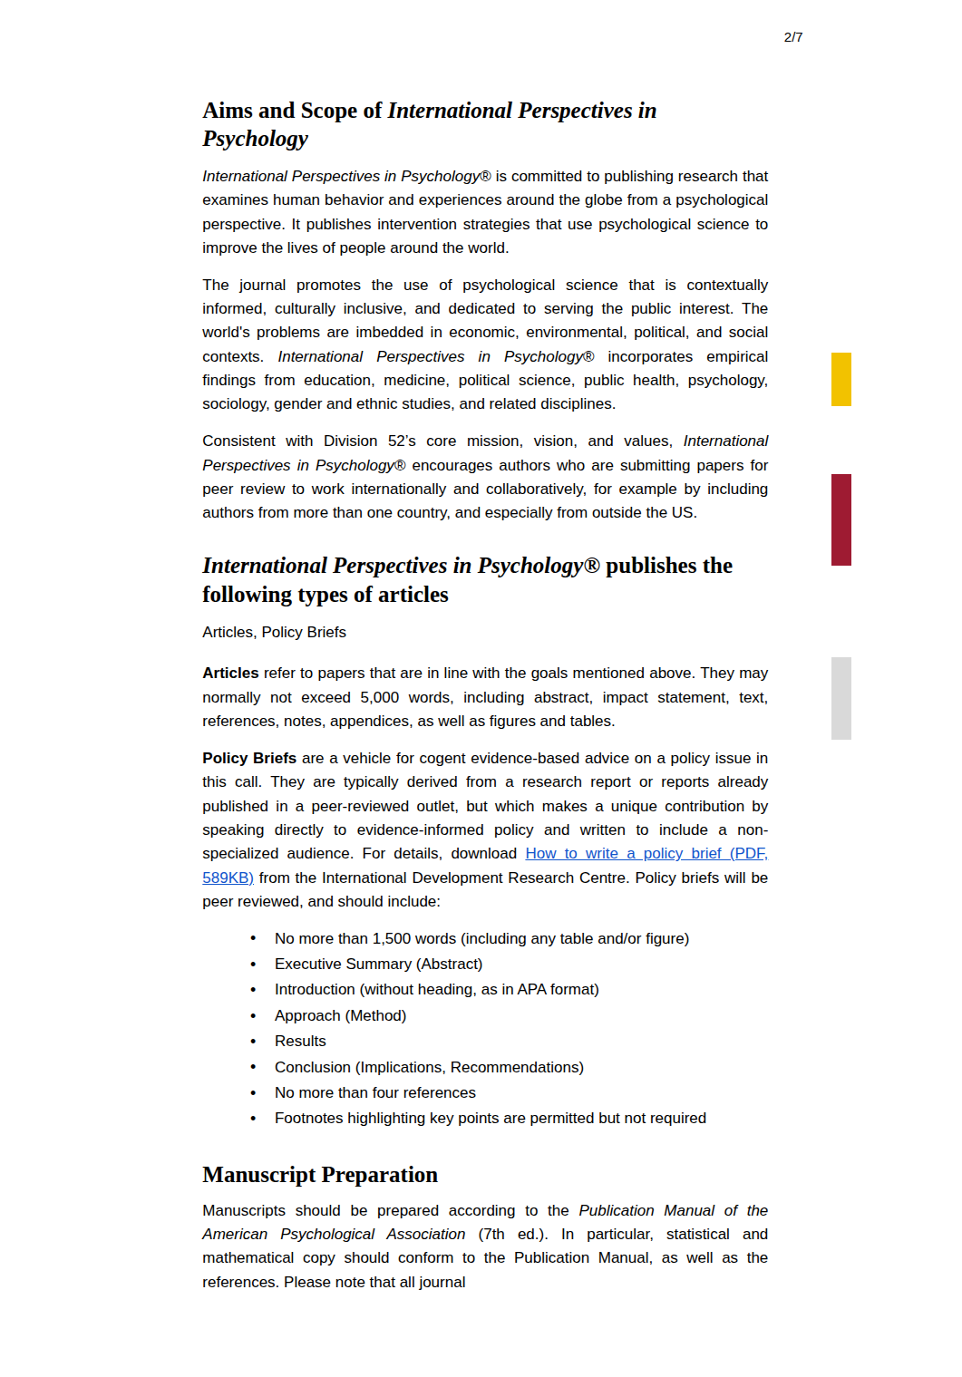2/7
Aims and Scope of International Perspectives in Psychology
International Perspectives in Psychology® is committed to publishing research that examines human behavior and experiences around the globe from a psychological perspective. It publishes intervention strategies that use psychological science to improve the lives of people around the world.
The journal promotes the use of psychological science that is contextually informed, culturally inclusive, and dedicated to serving the public interest. The world's problems are imbedded in economic, environmental, political, and social contexts. International Perspectives in Psychology® incorporates empirical findings from education, medicine, political science, public health, psychology, sociology, gender and ethnic studies, and related disciplines.
Consistent with Division 52’s core mission, vision, and values, International Perspectives in Psychology® encourages authors who are submitting papers for peer review to work internationally and collaboratively, for example by including authors from more than one country, and especially from outside the US.
International Perspectives in Psychology® publishes the following types of articles
Articles, Policy Briefs
Articles refer to papers that are in line with the goals mentioned above. They may normally not exceed 5,000 words, including abstract, impact statement, text, references, notes, appendices, as well as figures and tables.
Policy Briefs are a vehicle for cogent evidence-based advice on a policy issue in this call. They are typically derived from a research report or reports already published in a peer-reviewed outlet, but which makes a unique contribution by speaking directly to evidence-informed policy and written to include a non-specialized audience. For details, download How to write a policy brief (PDF, 589KB) from the International Development Research Centre. Policy briefs will be peer reviewed, and should include:
No more than 1,500 words (including any table and/or figure)
Executive Summary (Abstract)
Introduction (without heading, as in APA format)
Approach (Method)
Results
Conclusion (Implications, Recommendations)
No more than four references
Footnotes highlighting key points are permitted but not required
Manuscript Preparation
Manuscripts should be prepared according to the Publication Manual of the American Psychological Association (7th ed.). In particular, statistical and mathematical copy should conform to the Publication Manual, as well as the references. Please note that all journal